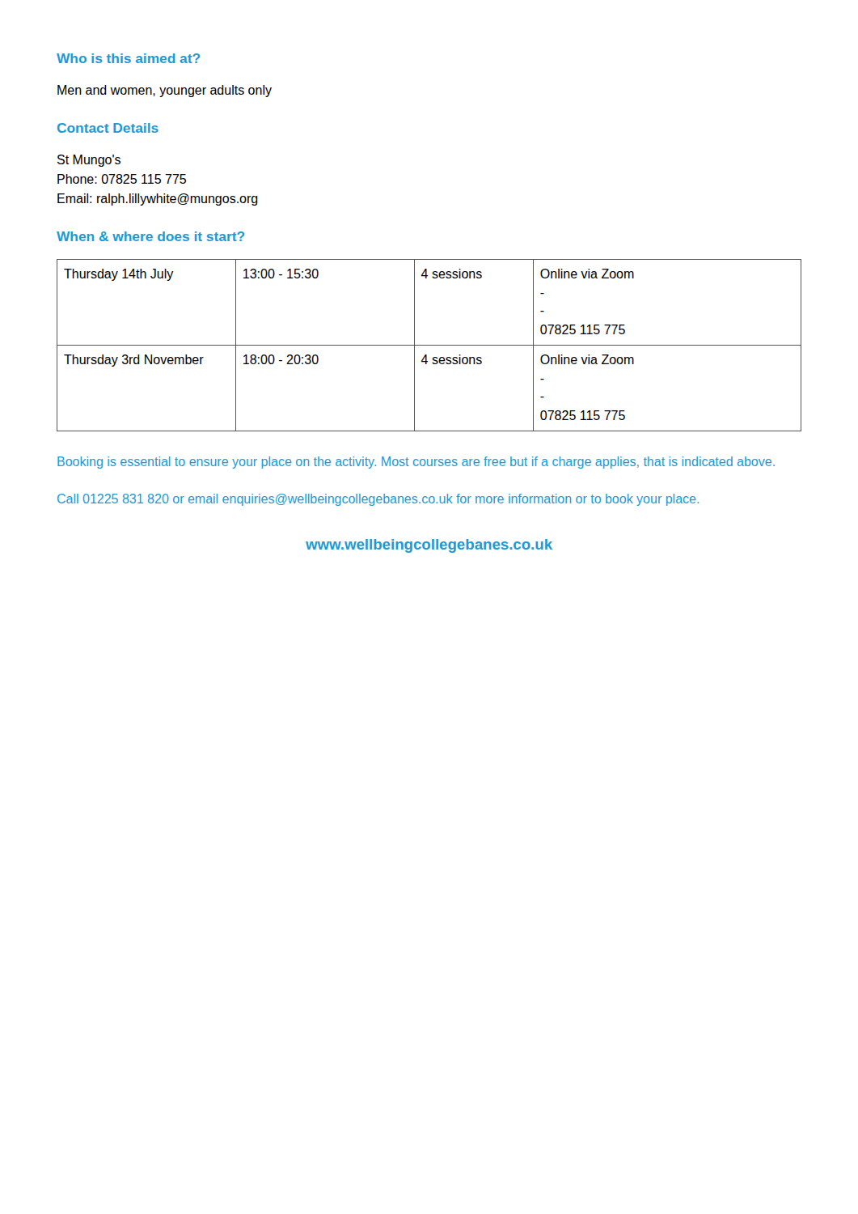Who is this aimed at?
Men and women, younger adults only
Contact Details
St Mungo's
Phone: 07825 115 775
Email: ralph.lillywhite@mungos.org
When & where does it start?
| Thursday 14th July | 13:00 - 15:30 | 4 sessions | Online via Zoom - - 07825 115 775 |
| Thursday 3rd November | 18:00 - 20:30 | 4 sessions | Online via Zoom - - 07825 115 775 |
Booking is essential to ensure your place on the activity. Most courses are free but if a charge applies, that is indicated above.
Call 01225 831 820 or email enquiries@wellbeingcollegebanes.co.uk for more information or to book your place.
www.wellbeingcollegebanes.co.uk